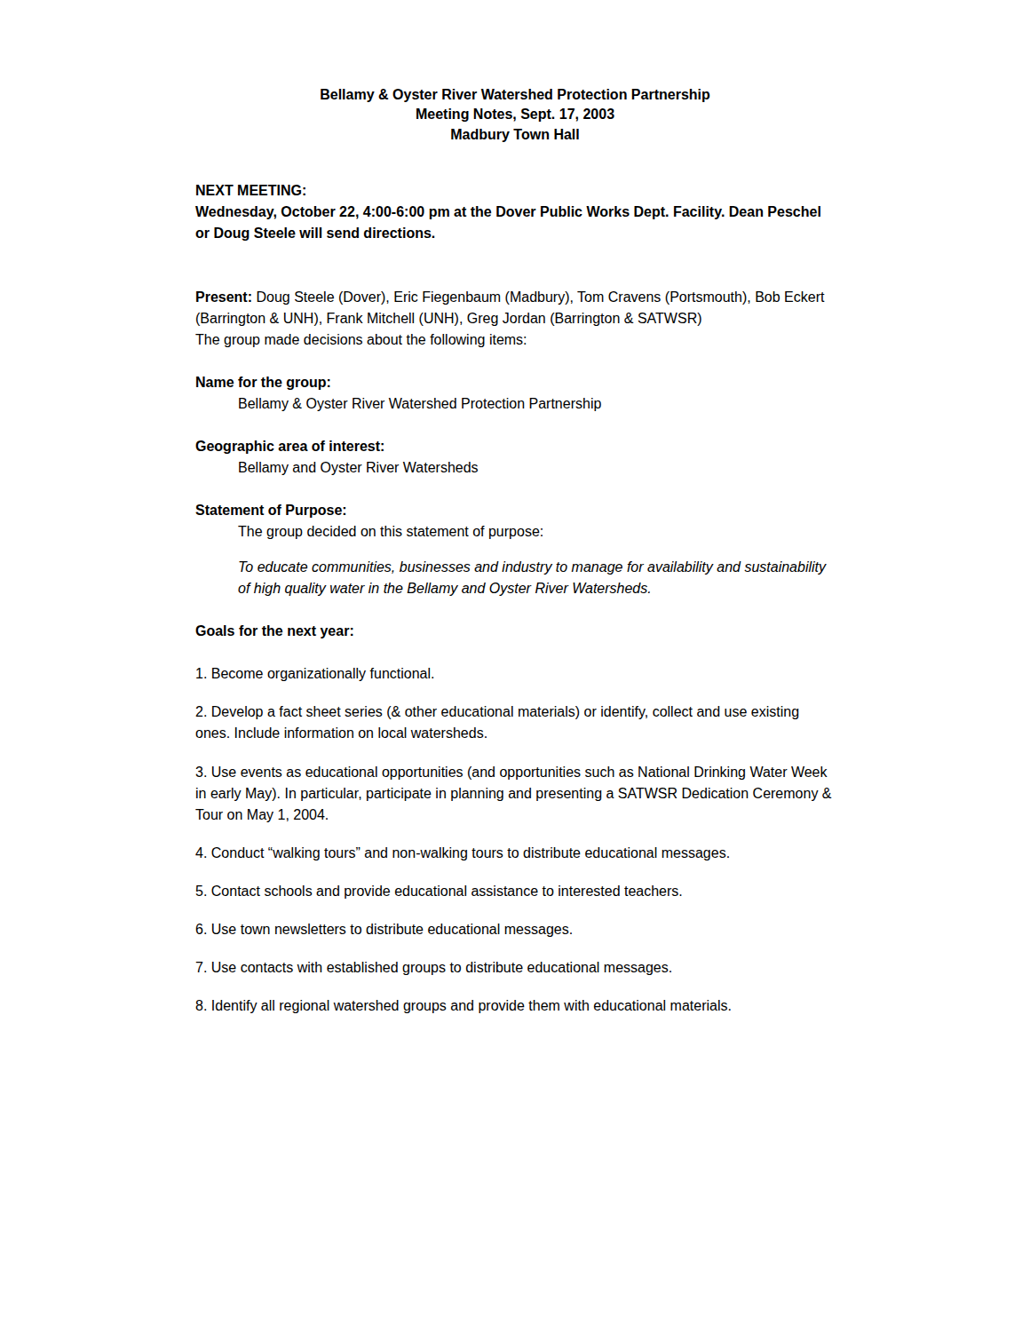Bellamy & Oyster River Watershed Protection Partnership Meeting Notes, Sept. 17, 2003 Madbury Town Hall
NEXT MEETING:
Wednesday, October 22, 4:00-6:00 pm at the Dover Public Works Dept. Facility. Dean Peschel or Doug Steele will send directions.
Present: Doug Steele (Dover), Eric Fiegenbaum (Madbury), Tom Cravens (Portsmouth), Bob Eckert (Barrington & UNH), Frank Mitchell (UNH), Greg Jordan (Barrington & SATWSR)
The group made decisions about the following items:
Name for the group:
Bellamy & Oyster River Watershed Protection Partnership
Geographic area of interest:
Bellamy and Oyster River Watersheds
Statement of Purpose:
The group decided on this statement of purpose:
To educate communities, businesses and industry to manage for availability and sustainability of high quality water in the Bellamy and Oyster River Watersheds.
Goals for the next year:
Become organizationally functional.
Develop a fact sheet series (& other educational materials) or identify, collect and use existing ones. Include information on local watersheds.
Use events as educational opportunities (and opportunities such as National Drinking Water Week in early May). In particular, participate in planning and presenting a SATWSR Dedication Ceremony & Tour on May 1, 2004.
Conduct “walking tours” and non-walking tours to distribute educational messages.
Contact schools and provide educational assistance to interested teachers.
Use town newsletters to distribute educational messages.
Use contacts with established groups to distribute educational messages.
Identify all regional watershed groups and provide them with educational materials.